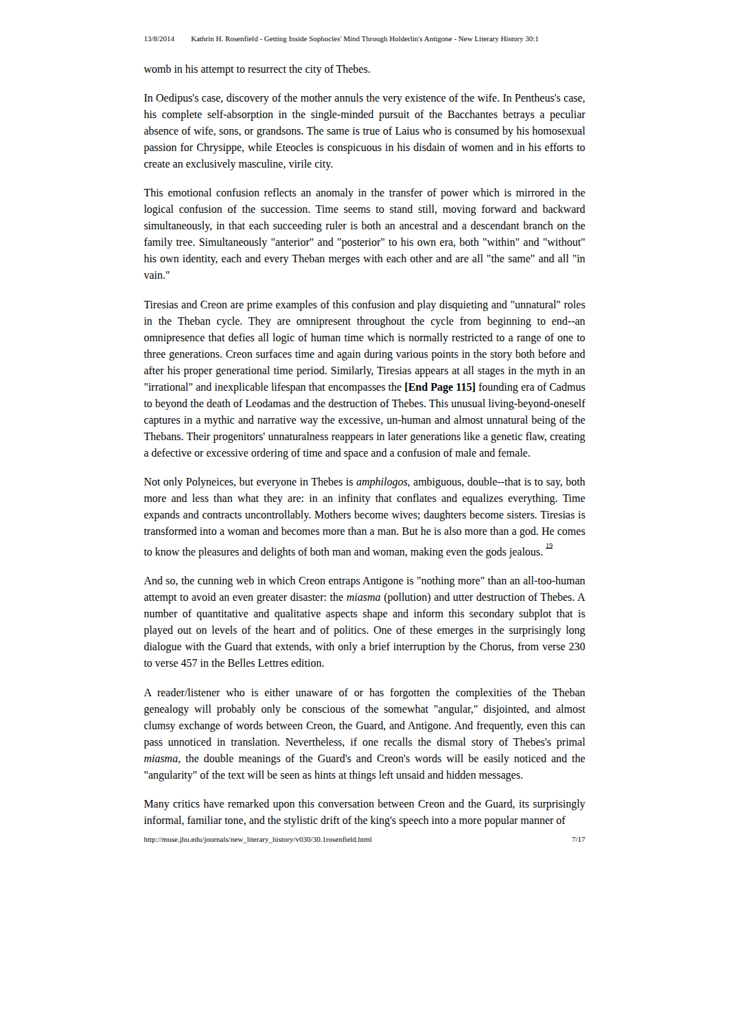13/8/2014 Kathrin H. Rosenfield - Getting Inside Sophocles' Mind Through Holderlin's Antigone - New Literary History 30:1
womb in his attempt to resurrect the city of Thebes.
In Oedipus's case, discovery of the mother annuls the very existence of the wife. In Pentheus's case, his complete self-absorption in the single-minded pursuit of the Bacchantes betrays a peculiar absence of wife, sons, or grandsons. The same is true of Laius who is consumed by his homosexual passion for Chrysippe, while Eteocles is conspicuous in his disdain of women and in his efforts to create an exclusively masculine, virile city.
This emotional confusion reflects an anomaly in the transfer of power which is mirrored in the logical confusion of the succession. Time seems to stand still, moving forward and backward simultaneously, in that each succeeding ruler is both an ancestral and a descendant branch on the family tree. Simultaneously "anterior" and "posterior" to his own era, both "within" and "without" his own identity, each and every Theban merges with each other and are all "the same" and all "in vain."
Tiresias and Creon are prime examples of this confusion and play disquieting and "unnatural" roles in the Theban cycle. They are omnipresent throughout the cycle from beginning to end--an omnipresence that defies all logic of human time which is normally restricted to a range of one to three generations. Creon surfaces time and again during various points in the story both before and after his proper generational time period. Similarly, Tiresias appears at all stages in the myth in an "irrational" and inexplicable lifespan that encompasses the [End Page 115] founding era of Cadmus to beyond the death of Leodamas and the destruction of Thebes. This unusual living-beyond-oneself captures in a mythic and narrative way the excessive, un-human and almost unnatural being of the Thebans. Their progenitors' unnaturalness reappears in later generations like a genetic flaw, creating a defective or excessive ordering of time and space and a confusion of male and female.
Not only Polyneices, but everyone in Thebes is amphilogos, ambiguous, double--that is to say, both more and less than what they are: in an infinity that conflates and equalizes everything. Time expands and contracts uncontrollably. Mothers become wives; daughters become sisters. Tiresias is transformed into a woman and becomes more than a man. But he is also more than a god. He comes to know the pleasures and delights of both man and woman, making even the gods jealous. 19
And so, the cunning web in which Creon entraps Antigone is "nothing more" than an all-too-human attempt to avoid an even greater disaster: the miasma (pollution) and utter destruction of Thebes. A number of quantitative and qualitative aspects shape and inform this secondary subplot that is played out on levels of the heart and of politics. One of these emerges in the surprisingly long dialogue with the Guard that extends, with only a brief interruption by the Chorus, from verse 230 to verse 457 in the Belles Lettres edition.
A reader/listener who is either unaware of or has forgotten the complexities of the Theban genealogy will probably only be conscious of the somewhat "angular," disjointed, and almost clumsy exchange of words between Creon, the Guard, and Antigone. And frequently, even this can pass unnoticed in translation. Nevertheless, if one recalls the dismal story of Thebes's primal miasma, the double meanings of the Guard's and Creon's words will be easily noticed and the "angularity" of the text will be seen as hints at things left unsaid and hidden messages.
Many critics have remarked upon this conversation between Creon and the Guard, its surprisingly informal, familiar tone, and the stylistic drift of the king's speech into a more popular manner of
http://muse.jhu.edu/journals/new_literary_history/v030/30.1rosenfield.html 7/17